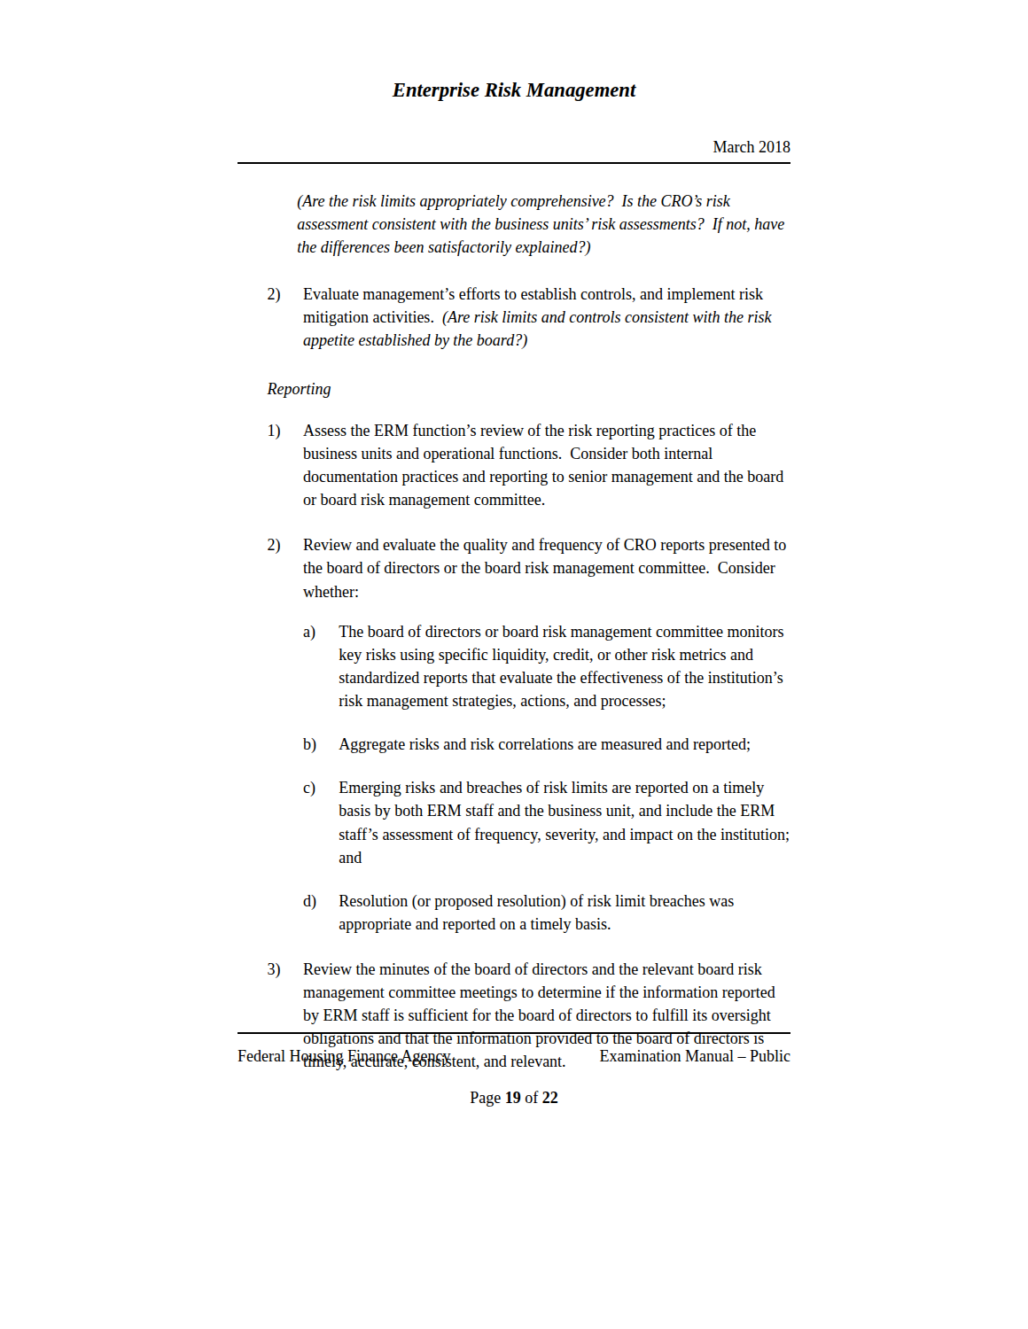Enterprise Risk Management
March 2018
(Are the risk limits appropriately comprehensive? Is the CRO’s risk assessment consistent with the business units’ risk assessments? If not, have the differences been satisfactorily explained?)
2) Evaluate management’s efforts to establish controls, and implement risk mitigation activities. (Are risk limits and controls consistent with the risk appetite established by the board?)
Reporting
1) Assess the ERM function’s review of the risk reporting practices of the business units and operational functions. Consider both internal documentation practices and reporting to senior management and the board or board risk management committee.
2) Review and evaluate the quality and frequency of CRO reports presented to the board of directors or the board risk management committee. Consider whether:
a) The board of directors or board risk management committee monitors key risks using specific liquidity, credit, or other risk metrics and standardized reports that evaluate the effectiveness of the institution’s risk management strategies, actions, and processes;
b) Aggregate risks and risk correlations are measured and reported;
c) Emerging risks and breaches of risk limits are reported on a timely basis by both ERM staff and the business unit, and include the ERM staff’s assessment of frequency, severity, and impact on the institution; and
d) Resolution (or proposed resolution) of risk limit breaches was appropriate and reported on a timely basis.
3) Review the minutes of the board of directors and the relevant board risk management committee meetings to determine if the information reported by ERM staff is sufficient for the board of directors to fulfill its oversight obligations and that the information provided to the board of directors is timely, accurate, consistent, and relevant.
Federal Housing Finance Agency Examination Manual – Public
Page 19 of 22